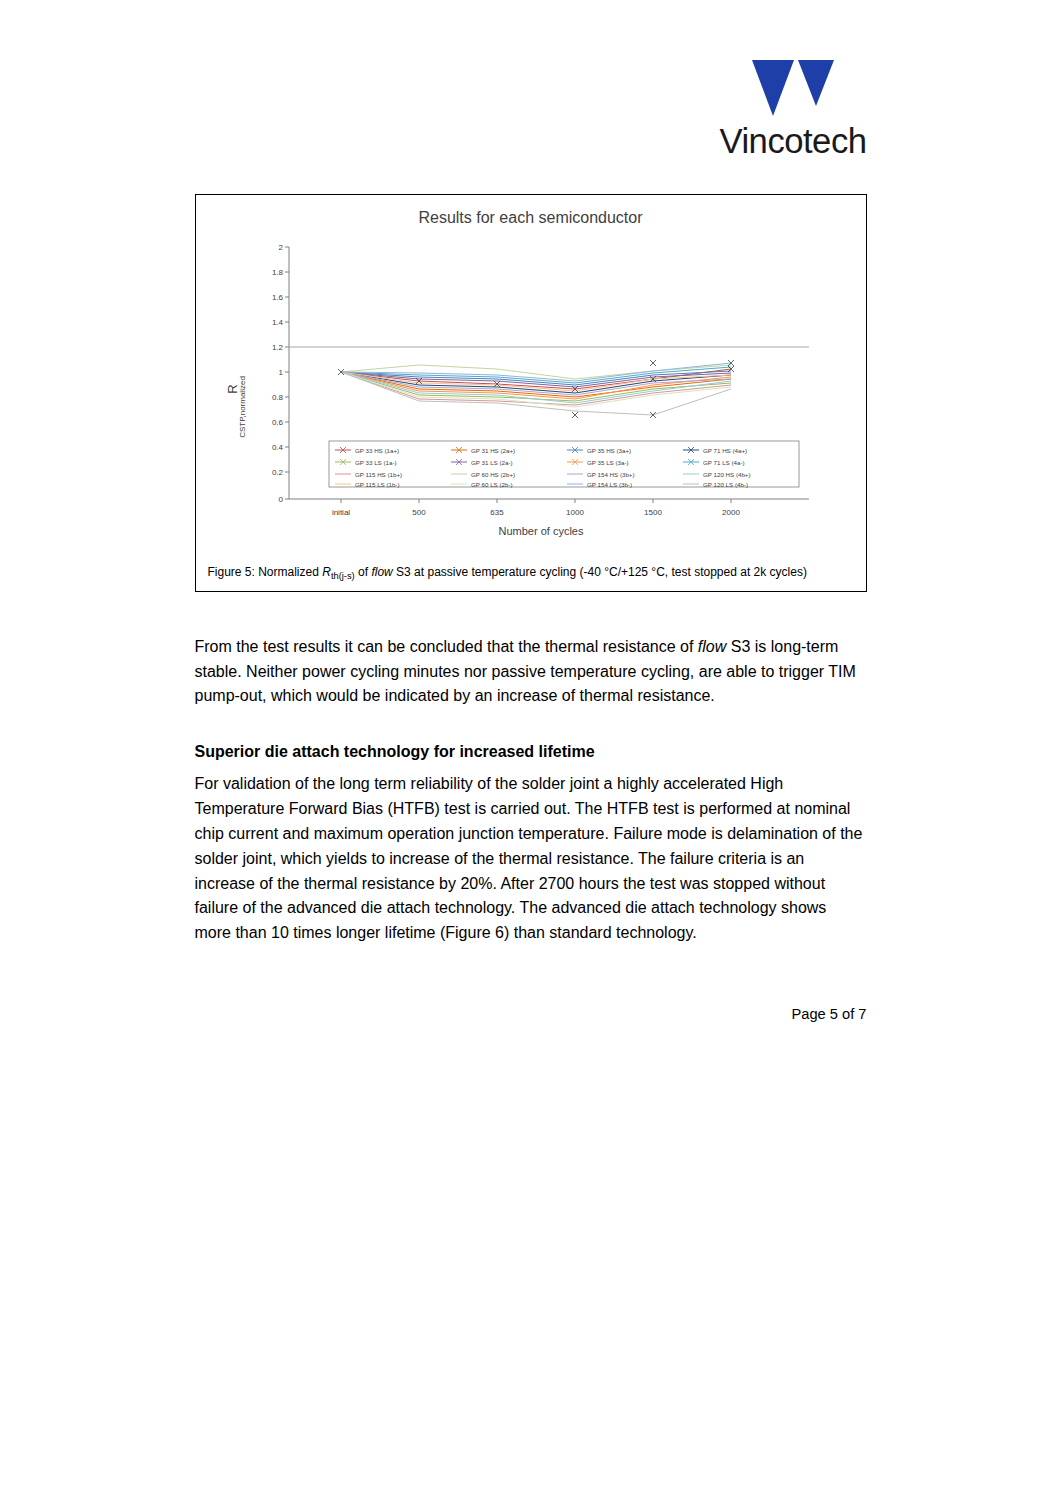Vincotech
Results for each semiconductor
2 1.8 1.6 1.4 1.2 1 0.8 0.6 0.4 0.2 0 R CSTP,normalized initial 500 635 1000 1500 2000 Number of cycles GP 33 HS (1a+) GP 31 HS (2a+) GP 35 HS (3a+) GP 71 HS (4a+) GP 33 LS (1a-) GP 31 LS (2a-) GP 35 LS (3a-) GP 71 LS (4a-) GP 115 HS (1b+) GP 60 HS (2b+) GP 154 HS (3b+) GP 120 HS (4b+) GP 115 LS (1b-) GP 60 LS (2b-) GP 154 LS (3b-) GP 120 LS (4b-)
Figure 5: Normalized Rth(j-s) of flow S3 at passive temperature cycling (-40 °C/+125 °C, test stopped at 2k cycles)
From the test results it can be concluded that the thermal resistance of flow S3 is long-term stable. Neither power cycling minutes nor passive temperature cycling, are able to trigger TIM pump-out, which would be indicated by an increase of thermal resistance.
Superior die attach technology for increased lifetime
For validation of the long term reliability of the solder joint a highly accelerated High Temperature Forward Bias (HTFB) test is carried out. The HTFB test is performed at nominal chip current and maximum operation junction temperature. Failure mode is delamination of the solder joint, which yields to increase of the thermal resistance. The failure criteria is an increase of the thermal resistance by 20%. After 2700 hours the test was stopped without failure of the advanced die attach technology. The advanced die attach technology shows more than 10 times longer lifetime (Figure 6) than standard technology.
Page 5 of 7